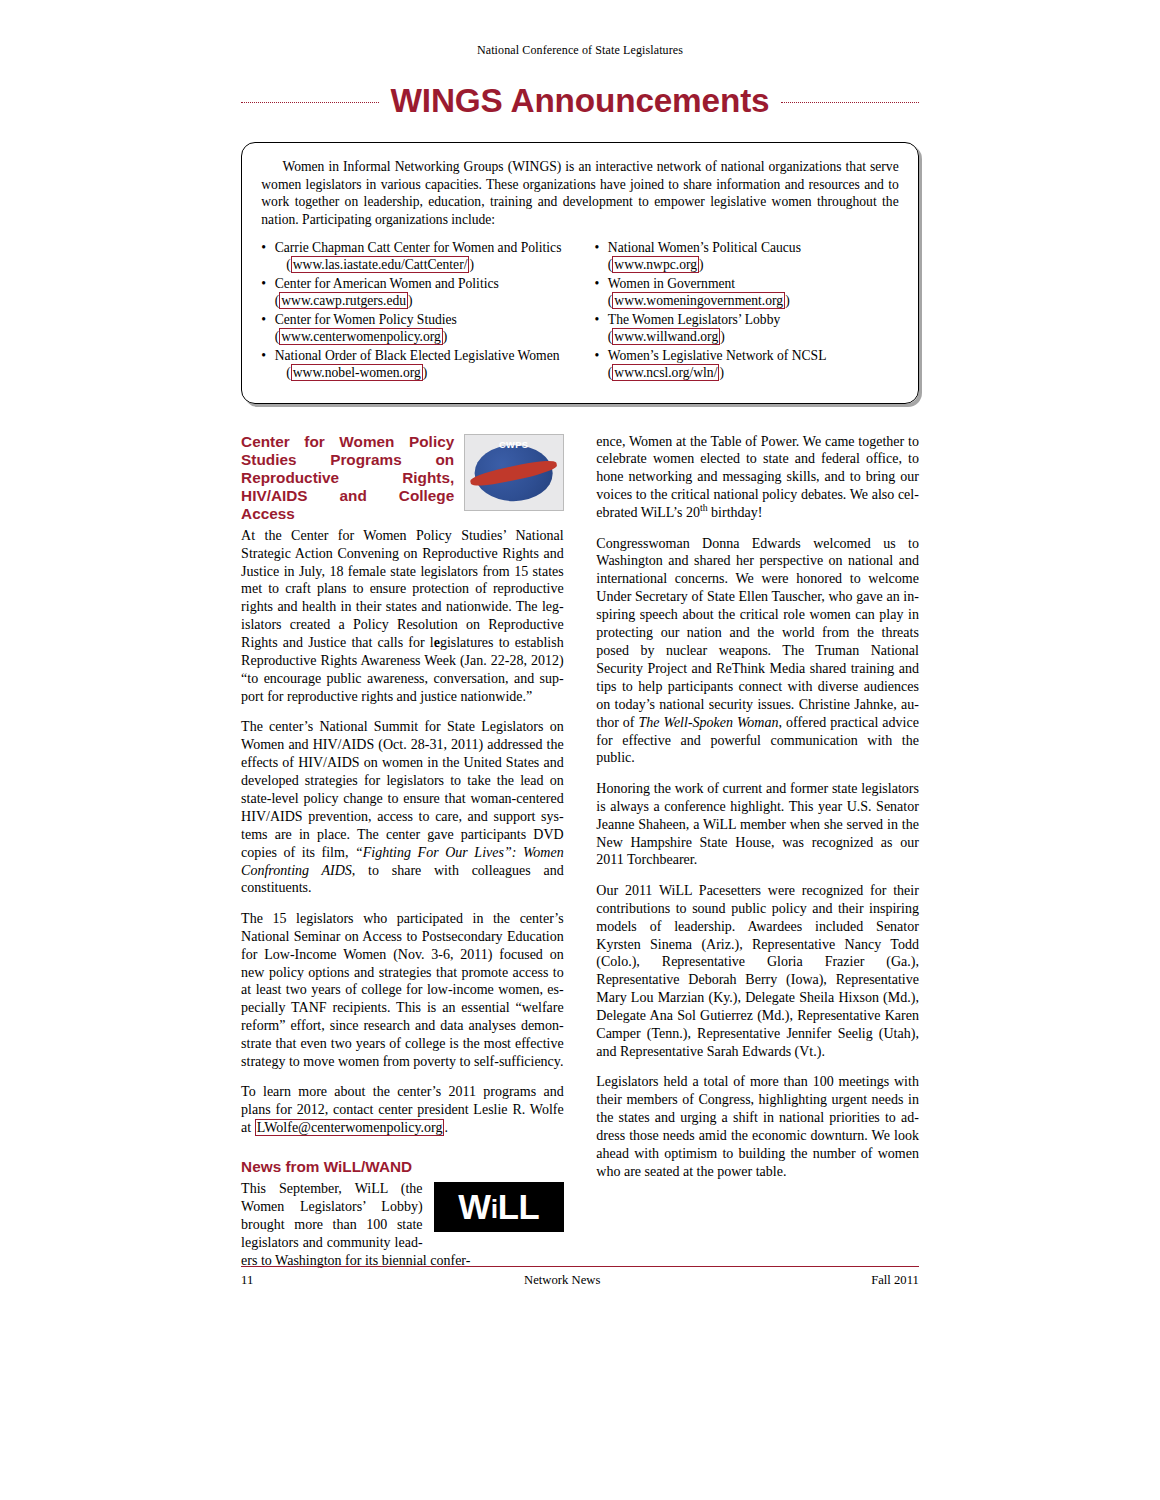National Conference of State Legislatures
WINGS Announcements
Women in Informal Networking Groups (WINGS) is an interactive network of national organizations that serve women legislators in various capacities. These organizations have joined to share information and resources and to work together on leadership, education, training and development to empower legislative women throughout the nation. Participating organizations include:
Carrie Chapman Catt Center for Women and Politics (www.las.iastate.edu/CattCenter/)
Center for American Women and Politics (www.cawp.rutgers.edu)
Center for Women Policy Studies (www.centerwomenpolicy.org)
National Order of Black Elected Legislative Women (www.nobel-women.org)
National Women’s Political Caucus (www.nwpc.org)
Women in Government (www.womeningovernment.org)
The Women Legislators’ Lobby (www.willwand.org)
Women’s Legislative Network of NCSL (www.ncsl.org/wln/)
CWPS
Center for Women Policy Studies Programs on Reproductive Rights, HIV/AIDS and College Access
At the Center for Women Policy Studies’ National Strategic Action Convening on Reproductive Rights and Justice in July, 18 female state legislators from 15 states met to craft plans to ensure protection of reproductive rights and health in their states and nationwide. The legislators created a Policy Resolution on Reproductive Rights and Justice that calls for legislatures to establish Reproductive Rights Awareness Week (Jan. 22-28, 2012) “to encourage public awareness, conversation, and support for reproductive rights and justice nationwide.”
The center’s National Summit for State Legislators on Women and HIV/AIDS (Oct. 28-31, 2011) addressed the effects of HIV/AIDS on women in the United States and developed strategies for legislators to take the lead on state-level policy change to ensure that woman-centered HIV/AIDS prevention, access to care, and support systems are in place. The center gave participants DVD copies of its film, “Fighting For Our Lives”: Women Confronting AIDS, to share with colleagues and constituents.
The 15 legislators who participated in the center’s National Seminar on Access to Postsecondary Education for Low-Income Women (Nov. 3-6, 2011) focused on new policy options and strategies that promote access to at least two years of college for low-income women, especially TANF recipients. This is an essential “welfare reform” effort, since research and data analyses demonstrate that even two years of college is the most effective strategy to move women from poverty to self-sufficiency.
To learn more about the center’s 2011 programs and plans for 2012, contact center president Leslie R. Wolfe at LWolfe@centerwomenpolicy.org.
News from WiLL/WAND
Wi LL
This September, WiLL (the Women Legislators’ Lobby) brought more than 100 state legislators and community leaders to Washington for its biennial confer-
ence, Women at the Table of Power. We came together to celebrate women elected to state and federal office, to hone networking and messaging skills, and to bring our voices to the critical national policy debates. We also celebrated WiLL’s 20th birthday!
Congresswoman Donna Edwards welcomed us to Washington and shared her perspective on national and international concerns. We were honored to welcome Under Secretary of State Ellen Tauscher, who gave an inspiring speech about the critical role women can play in protecting our nation and the world from the threats posed by nuclear weapons. The Truman National Security Project and ReThink Media shared training and tips to help participants connect with diverse audiences on today’s national security issues. Christine Jahnke, author of The Well-Spoken Woman, offered practical advice for effective and powerful communication with the public.
Honoring the work of current and former state legislators is always a conference highlight. This year U.S. Senator Jeanne Shaheen, a WiLL member when she served in the New Hampshire State House, was recognized as our 2011 Torchbearer.
Our 2011 WiLL Pacesetters were recognized for their contributions to sound public policy and their inspiring models of leadership. Awardees included Senator Kyrsten Sinema (Ariz.), Representative Nancy Todd (Colo.), Representative Gloria Frazier (Ga.), Representative Deborah Berry (Iowa), Representative Mary Lou Marzian (Ky.), Delegate Sheila Hixson (Md.), Delegate Ana Sol Gutierrez (Md.), Representative Karen Camper (Tenn.), Representative Jennifer Seelig (Utah), and Representative Sarah Edwards (Vt.).
Legislators held a total of more than 100 meetings with their members of Congress, highlighting urgent needs in the states and urging a shift in national priorities to address those needs amid the economic downturn. We look ahead with optimism to building the number of women who are seated at the power table.
11
Network News
Fall 2011